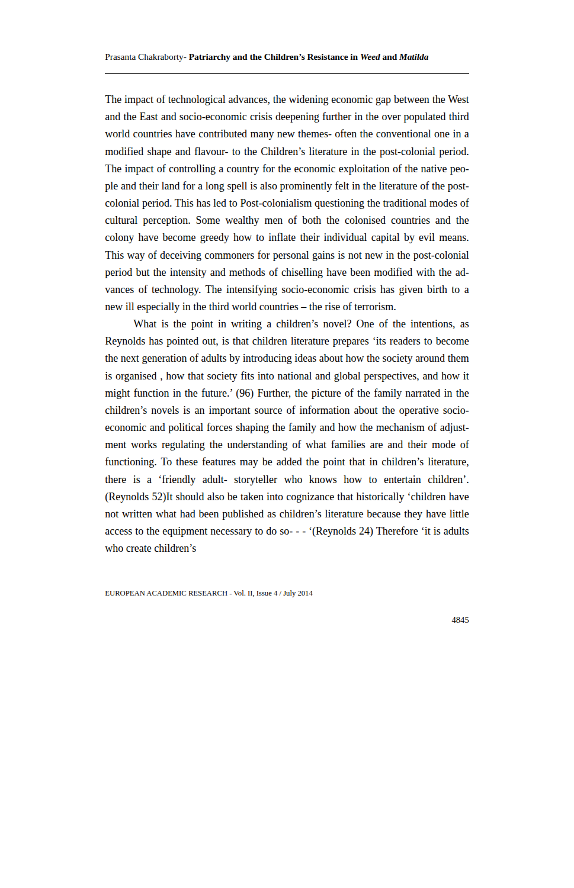Prasanta Chakraborty- Patriarchy and the Children’s Resistance in Weed and Matilda
The impact of technological advances, the widening economic gap between the West and the East and socio-economic crisis deepening further in the over populated third world countries have contributed many new themes- often the conventional one in a modified shape and flavour- to the Children’s literature in the post-colonial period. The impact of controlling a country for the economic exploitation of the native people and their land for a long spell is also prominently felt in the literature of the post-colonial period. This has led to Post-colonialism questioning the traditional modes of cultural perception. Some wealthy men of both the colonised countries and the colony have become greedy how to inflate their individual capital by evil means. This way of deceiving commoners for personal gains is not new in the post-colonial period but the intensity and methods of chiselling have been modified with the advances of technology. The intensifying socio-economic crisis has given birth to a new ill especially in the third world countries – the rise of terrorism.
What is the point in writing a children’s novel? One of the intentions, as Reynolds has pointed out, is that children literature prepares ‘its readers to become the next generation of adults by introducing ideas about how the society around them is organised , how that society fits into national and global perspectives, and how it might function in the future.’ (96) Further, the picture of the family narrated in the children’s novels is an important source of information about the operative socio- economic and political forces shaping the family and how the mechanism of adjustment works regulating the understanding of what families are and their mode of functioning. To these features may be added the point that in children’s literature, there is a ‘friendly adult- storyteller who knows how to entertain children’. (Reynolds 52)It should also be taken into cognizance that historically ‘children have not written what had been published as children’s literature because they have little access to the equipment necessary to do so- - - ‘(Reynolds 24) Therefore ‘it is adults who create children’s
EUROPEAN ACADEMIC RESEARCH - Vol. II, Issue 4 / July 2014
4845